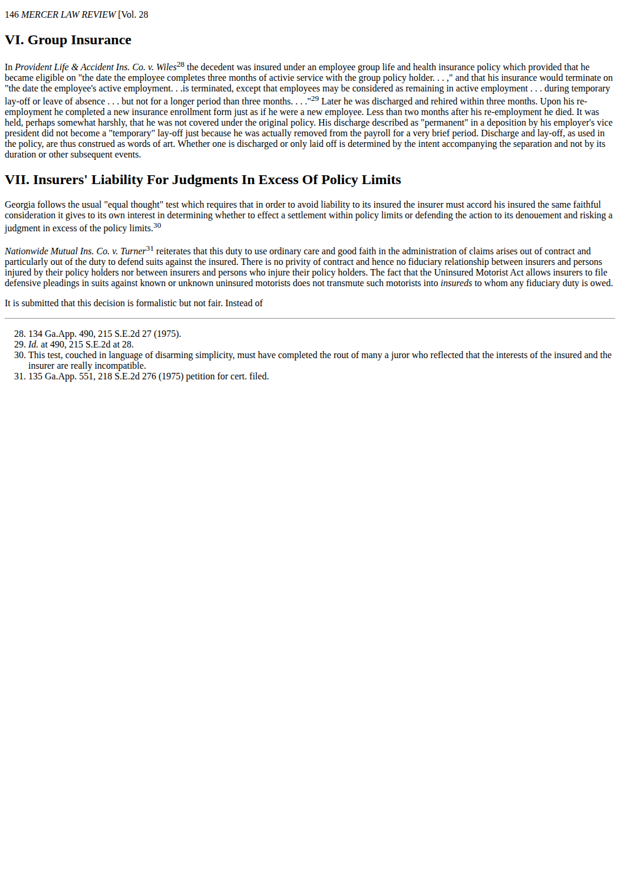146 MERCER LAW REVIEW [Vol. 28
VI. Group Insurance
In Provident Life & Accident Ins. Co. v. Wiles28 the decedent was insured under an employee group life and health insurance policy which provided that he became eligible on "the date the employee completes three months of activie service with the group policy holder. . . ," and that his insurance would terminate on "the date the employee's active employment. . .is terminated, except that employees may be considered as remaining in active employment . . . during temporary lay-off or leave of absence . . . but not for a longer period than three months. . . ."29 Later he was discharged and rehired within three months. Upon his re-employment he completed a new insurance enrollment form just as if he were a new employee. Less than two months after his re-employment he died. It was held, perhaps somewhat harshly, that he was not covered under the original policy. His discharge described as "permanent" in a deposition by his employer's vice president did not become a "temporary" lay-off just because he was actually removed from the payroll for a very brief period. Discharge and lay-off, as used in the policy, are thus construed as words of art. Whether one is discharged or only laid off is determined by the intent accompanying the separation and not by its duration or other subsequent events.
VII. Insurers' Liability For Judgments In Excess Of Policy Limits
Georgia follows the usual "equal thought" test which requires that in order to avoid liability to its insured the insurer must accord his insured the same faithful consideration it gives to its own interest in determining whether to effect a settlement within policy limits or defending the action to its denouement and risking a judgment in excess of the policy limits.30
Nationwide Mutual Ins. Co. v. Turner31 reiterates that this duty to use ordinary care and good faith in the administration of claims arises out of contract and particularly out of the duty to defend suits against the insured. There is no privity of contract and hence no fiduciary relationship between insurers and persons injured by their policy holders nor between insurers and persons who injure their policy holders. The fact that the Uninsured Motorist Act allows insurers to file defensive pleadings in suits against known or unknown uninsured motorists does not transmute such motorists into insureds to whom any fiduciary duty is owed.
It is submitted that this decision is formalistic but not fair. Instead of
134 Ga.App. 490, 215 S.E.2d 27 (1975).
Id. at 490, 215 S.E.2d at 28.
This test, couched in language of disarming simplicity, must have completed the rout of many a juror who reflected that the interests of the insured and the insurer are really incompatible.
135 Ga.App. 551, 218 S.E.2d 276 (1975) petition for cert. filed.